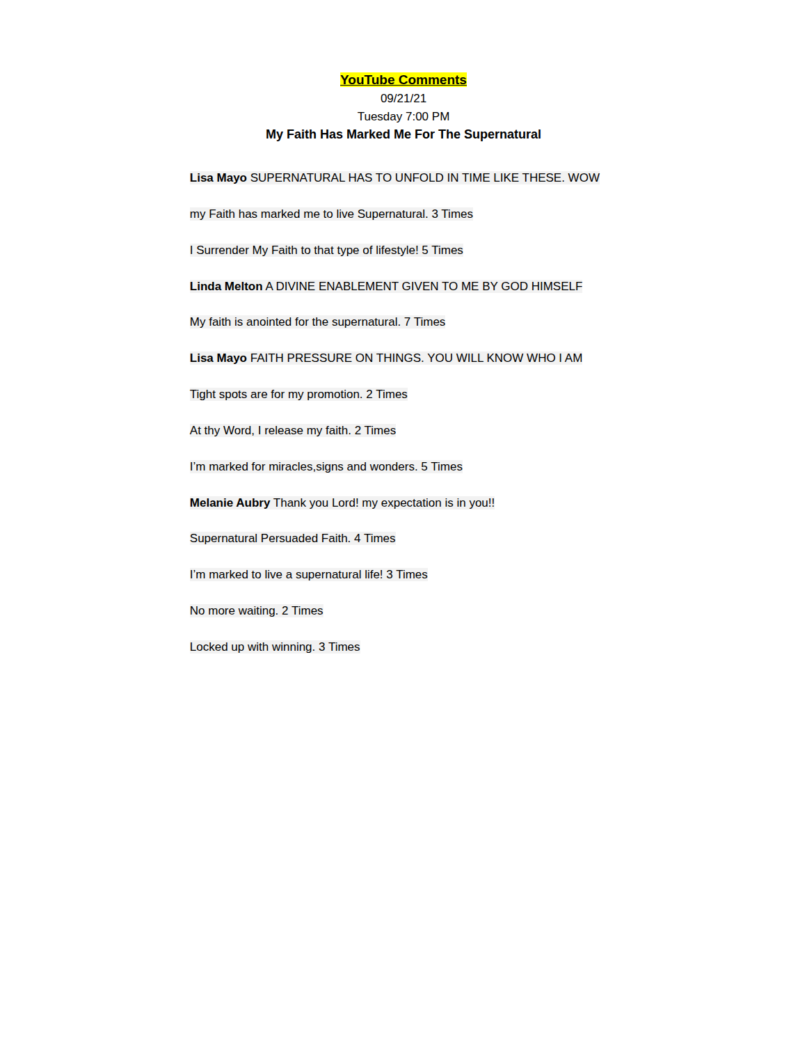YouTube Comments
09/21/21
Tuesday 7:00 PM
My Faith Has Marked Me For The Supernatural
Lisa Mayo SUPERNATURAL HAS TO UNFOLD IN TIME LIKE THESE. WOW
my Faith has marked me to live Supernatural. 3 Times
I Surrender My Faith to that type of lifestyle! 5 Times
Linda Melton A DIVINE ENABLEMENT GIVEN TO ME BY GOD HIMSELF
My faith is anointed for the supernatural. 7 Times
Lisa Mayo FAITH PRESSURE ON THINGS. YOU WILL KNOW WHO I AM
Tight spots are for my promotion. 2 Times
At thy Word, I release my faith. 2 Times
I’m marked for miracles,signs and wonders. 5 Times
Melanie Aubry Thank you Lord! my expectation is in you!!
Supernatural Persuaded Faith. 4 Times
I’m marked to live a supernatural life! 3 Times
No more waiting. 2 Times
Locked up with winning. 3 Times